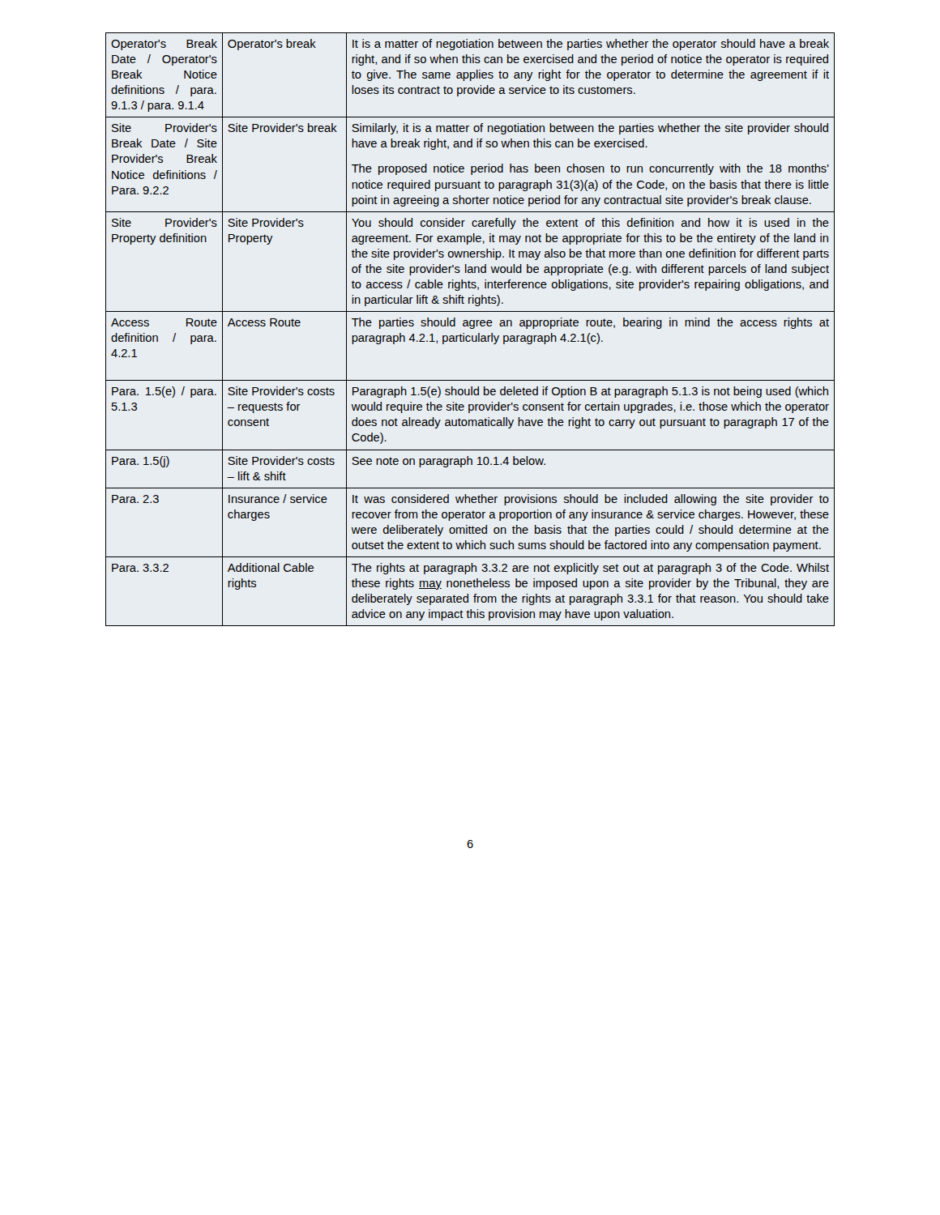| Operator's Break Date / Operator's Break Notice definitions / para. 9.1.3 / para. 9.1.4 | Operator's break | It is a matter of negotiation between the parties whether the operator should have a break right, and if so when this can be exercised and the period of notice the operator is required to give. The same applies to any right for the operator to determine the agreement if it loses its contract to provide a service to its customers. |
| Site Provider's Break Date / Site Provider's Break Notice definitions / Para. 9.2.2 | Site Provider's break | Similarly, it is a matter of negotiation between the parties whether the site provider should have a break right, and if so when this can be exercised. The proposed notice period has been chosen to run concurrently with the 18 months' notice required pursuant to paragraph 31(3)(a) of the Code, on the basis that there is little point in agreeing a shorter notice period for any contractual site provider's break clause. |
| Site Provider's Property definition | Site Provider's Property | You should consider carefully the extent of this definition and how it is used in the agreement. For example, it may not be appropriate for this to be the entirety of the land in the site provider's ownership. It may also be that more than one definition for different parts of the site provider's land would be appropriate (e.g. with different parcels of land subject to access / cable rights, interference obligations, site provider's repairing obligations, and in particular lift & shift rights). |
| Access Route definition / para. 4.2.1 | Access Route | The parties should agree an appropriate route, bearing in mind the access rights at paragraph 4.2.1, particularly paragraph 4.2.1(c). |
| Para. 1.5(e) / para. 5.1.3 | Site Provider's costs – requests for consent | Paragraph 1.5(e) should be deleted if Option B at paragraph 5.1.3 is not being used (which would require the site provider's consent for certain upgrades, i.e. those which the operator does not already automatically have the right to carry out pursuant to paragraph 17 of the Code). |
| Para. 1.5(j) | Site Provider's costs – lift & shift | See note on paragraph 10.1.4 below. |
| Para. 2.3 | Insurance / service charges | It was considered whether provisions should be included allowing the site provider to recover from the operator a proportion of any insurance & service charges. However, these were deliberately omitted on the basis that the parties could / should determine at the outset the extent to which such sums should be factored into any compensation payment. |
| Para. 3.3.2 | Additional Cable rights | The rights at paragraph 3.3.2 are not explicitly set out at paragraph 3 of the Code. Whilst these rights may nonetheless be imposed upon a site provider by the Tribunal, they are deliberately separated from the rights at paragraph 3.3.1 for that reason. You should take advice on any impact this provision may have upon valuation. |
6